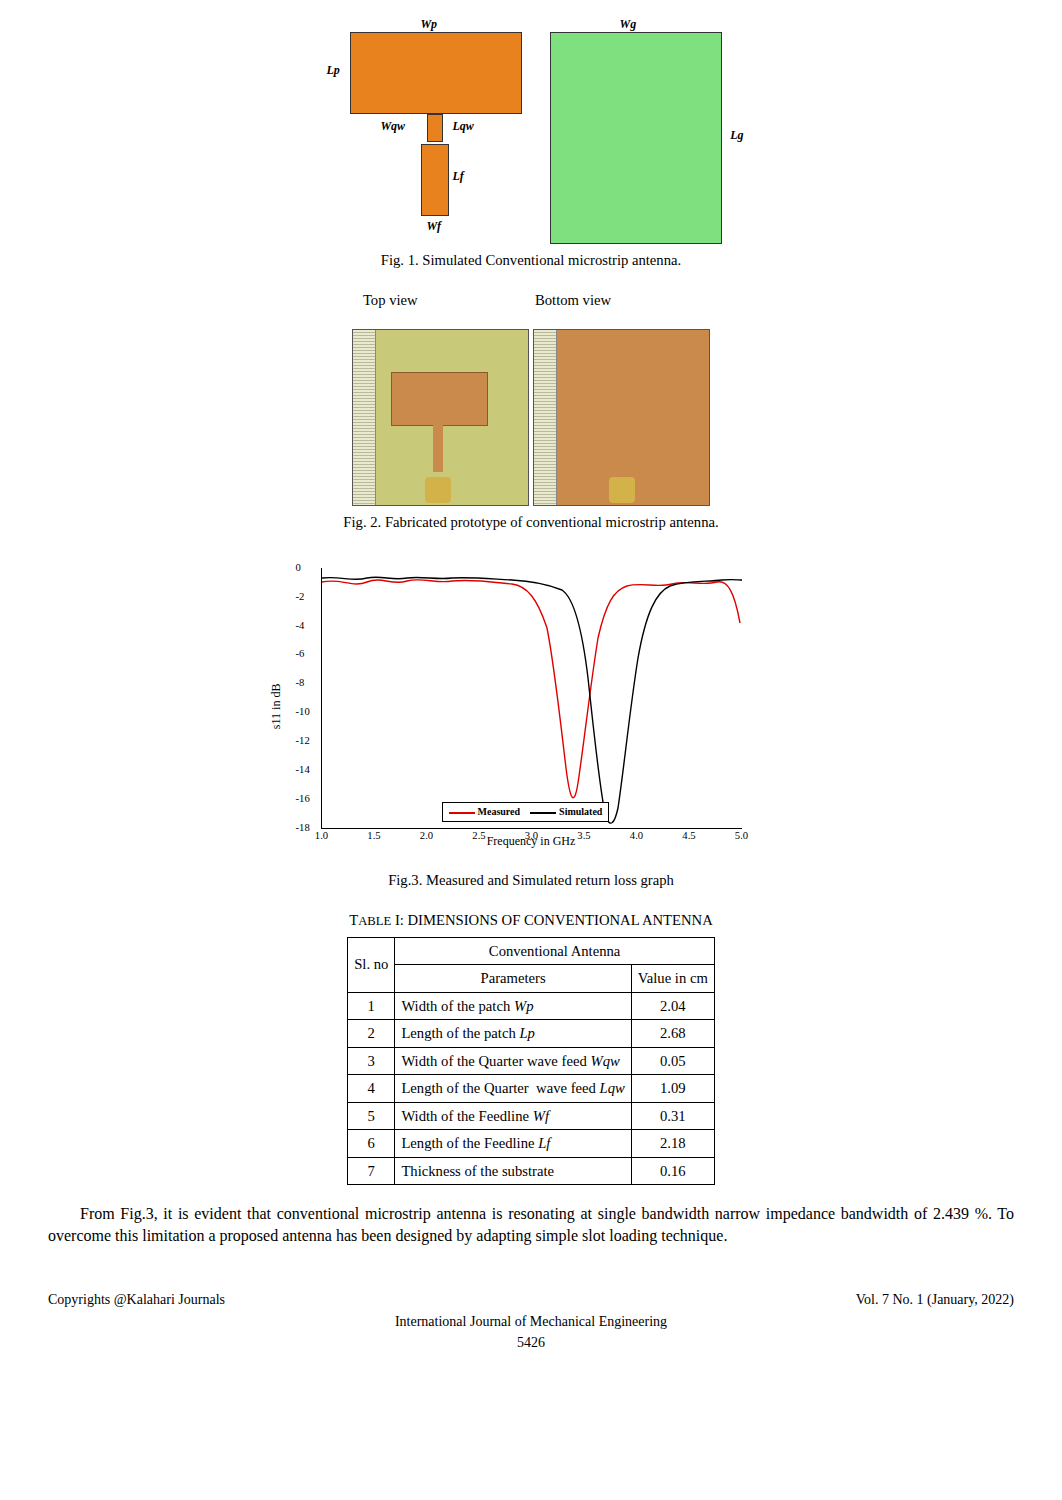Wp Lp
Wqw Lqw
Lf
Wf
Wg Lg
Fig. 1. Simulated Conventional microstrip antenna.
Top view Bottom view
Fig. 2. Fabricated prototype of conventional microstrip antenna.
s11 in dB 0 -2 -4 -6 -8 -10 -12 -14 -16 -18 1.0 1.5 2.0 2.5 3.0 3.5 4.0 4.5 5.0
Measured Simulated
Frequency in GHz
Fig.3. Measured and Simulated return loss graph
T ABLE I: DIMENSIONS OF CONVENTIONAL ANTENNA
| Sl. no | Conventional Antenna |
| --- | --- |
| Parameters | Value in cm |
| 1 | Width of the patch Wp | 2.04 |
| 2 | Length of the patch Lp | 2.68 |
| 3 | Width of the Quarter wave feed Wqw | 0.05 |
| 4 | Length of the Quarter wave feed Lqw | 1.09 |
| 5 | Width of the Feedline Wf | 0.31 |
| 6 | Length of the Feedline Lf | 2.18 |
| 7 | Thickness of the substrate | 0.16 |
From Fig.3, it is evident that conventional microstrip antenna is resonating at single bandwidth narrow impedance bandwidth of 2.439 %. To overcome this limitation a proposed antenna has been designed by adapting simple slot loading technique.
Copyrights @Kalahari Journals Vol. 7 No. 1 (January, 2022)
International Journal of Mechanical Engineering
5426